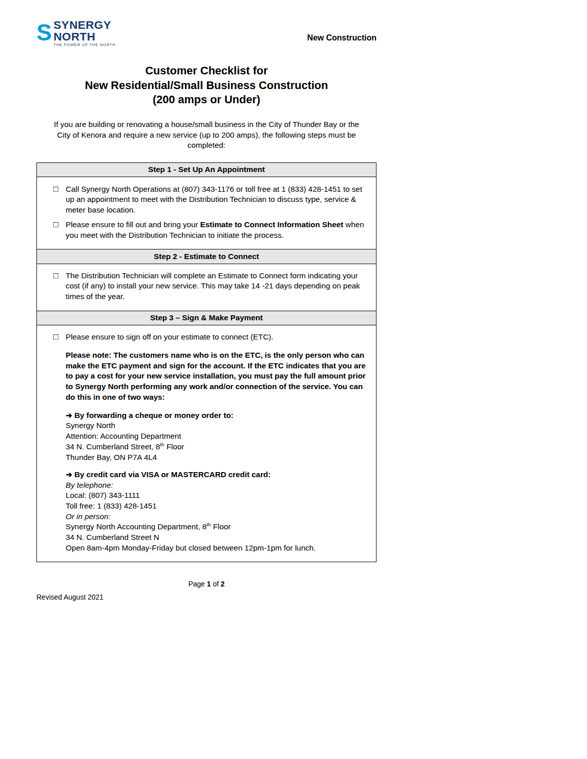S SYNERGY NORTH THE POWER OF THE NORTH
New Construction
Customer Checklist for
New Residential/Small Business Construction
(200 amps or Under)
If you are building or renovating a house/small business in the City of Thunder Bay or the City of Kenora and require a new service (up to 200 amps), the following steps must be completed:
| Step 1 - Set Up An Appointment |
| --- |
| Call Synergy North Operations at (807) 343-1176 or toll free at 1 (833) 428-1451 to set up an appointment to meet with the Distribution Technician to discuss type, service & meter base location. Please ensure to fill out and bring your Estimate to Connect Information Sheet when you meet with the Distribution Technician to initiate the process. |
| Step 2 - Estimate to Connect |
| The Distribution Technician will complete an Estimate to Connect form indicating your cost (if any) to install your new service. This may take 14 -21 days depending on peak times of the year. |
| Step 3 – Sign & Make Payment |
| Please ensure to sign off on your estimate to connect (ETC). Please note: The customers name who is on the ETC, is the only person who can make the ETC payment and sign for the account. If the ETC indicates that you are to pay a cost for your new service installation, you must pay the full amount prior to Synergy North performing any work and/or connection of the service. You can do this in one of two ways: ➔ By forwarding a cheque or money order to: Synergy North Attention: Accounting Department 34 N. Cumberland Street, 8 th Floor Thunder Bay, ON P7A 4L4 ➔ By credit card via VISA or MASTERCARD credit card: By telephone: Local: (807) 343-1111 Toll free: 1 (833) 428-1451 Or in person: Synergy North Accounting Department, 8 th Floor 34 N. Cumberland Street N Open 8am-4pm Monday-Friday but closed between 12pm-1pm for lunch. |
Page 1 of 2
Revised August 2021